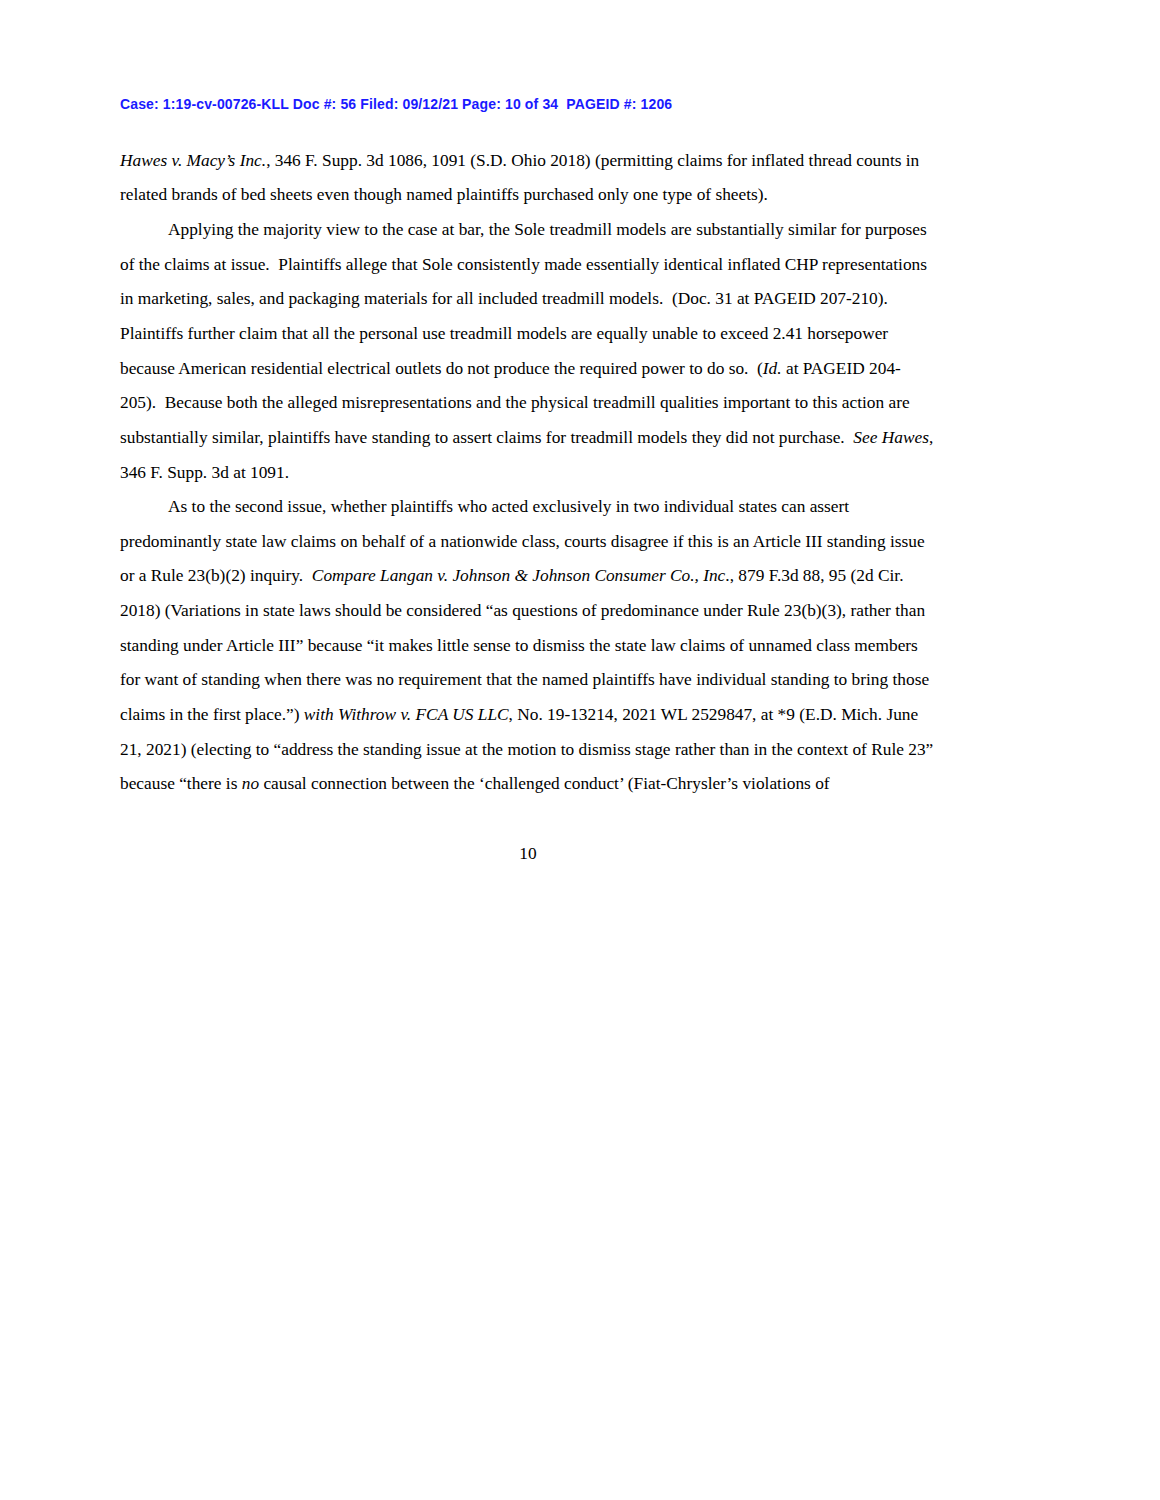Case: 1:19-cv-00726-KLL Doc #: 56 Filed: 09/12/21 Page: 10 of 34 PAGEID #: 1206
Hawes v. Macy’s Inc., 346 F. Supp. 3d 1086, 1091 (S.D. Ohio 2018) (permitting claims for inflated thread counts in related brands of bed sheets even though named plaintiffs purchased only one type of sheets).
Applying the majority view to the case at bar, the Sole treadmill models are substantially similar for purposes of the claims at issue. Plaintiffs allege that Sole consistently made essentially identical inflated CHP representations in marketing, sales, and packaging materials for all included treadmill models. (Doc. 31 at PAGEID 207-210). Plaintiffs further claim that all the personal use treadmill models are equally unable to exceed 2.41 horsepower because American residential electrical outlets do not produce the required power to do so. (Id. at PAGEID 204-205). Because both the alleged misrepresentations and the physical treadmill qualities important to this action are substantially similar, plaintiffs have standing to assert claims for treadmill models they did not purchase. See Hawes, 346 F. Supp. 3d at 1091.
As to the second issue, whether plaintiffs who acted exclusively in two individual states can assert predominantly state law claims on behalf of a nationwide class, courts disagree if this is an Article III standing issue or a Rule 23(b)(2) inquiry. Compare Langan v. Johnson & Johnson Consumer Co., Inc., 879 F.3d 88, 95 (2d Cir. 2018) (Variations in state laws should be considered “as questions of predominance under Rule 23(b)(3), rather than standing under Article III” because “it makes little sense to dismiss the state law claims of unnamed class members for want of standing when there was no requirement that the named plaintiffs have individual standing to bring those claims in the first place.”) with Withrow v. FCA US LLC, No. 19-13214, 2021 WL 2529847, at *9 (E.D. Mich. June 21, 2021) (electing to “address the standing issue at the motion to dismiss stage rather than in the context of Rule 23” because “there is no causal connection between the ‘challenged conduct’ (Fiat-Chrysler’s violations of
10